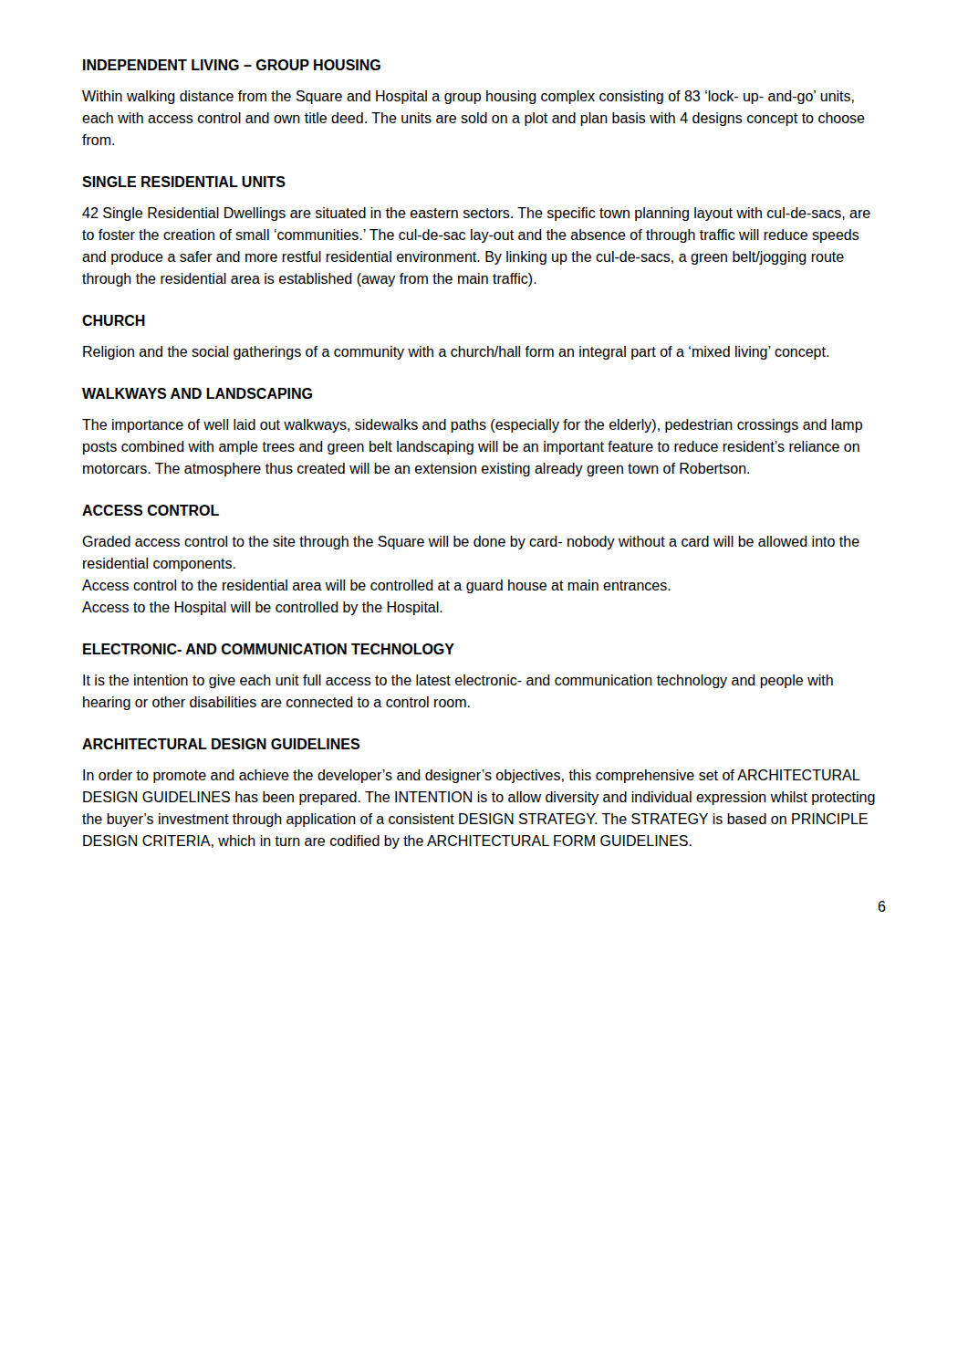Independent Living – Group Housing
Within walking distance from the Square and Hospital a group housing complex consisting of 83 ‘lock- up- and-go’ units, each with access control and own title deed. The units are sold on a plot and plan basis with 4 designs concept to choose from.
Single Residential Units
42 Single Residential Dwellings are situated in the eastern sectors. The specific town planning layout with cul-de-sacs, are to foster the creation of small ‘communities.’ The cul-de-sac lay-out and the absence of through traffic will reduce speeds and produce a safer and more restful residential environment. By linking up the cul-de-sacs, a green belt/jogging route through the residential area is established (away from the main traffic).
Church
Religion and the social gatherings of a community with a church/hall form an integral part of a ‘mixed living’ concept.
Walkways and Landscaping
The importance of well laid out walkways, sidewalks and paths (especially for the elderly), pedestrian crossings and lamp posts combined with ample trees and green belt landscaping will be an important feature to reduce resident’s reliance on motorcars. The atmosphere thus created will be an extension existing already green town of Robertson.
Access Control
Graded access control to the site through the Square will be done by card- nobody without a card will be allowed into the residential components.
Access control to the residential area will be controlled at a guard house at main entrances.
Access to the Hospital will be controlled by the Hospital.
Electronic- and Communication Technology
It is the intention to give each unit full access to the latest electronic- and communication technology and people with hearing or other disabilities are connected to a control room.
Architectural Design Guidelines
In order to promote and achieve the developer’s and designer’s objectives, this comprehensive set of ARCHITECTURAL DESIGN GUIDELINES has been prepared. The INTENTION is to allow diversity and individual expression whilst protecting the buyer’s investment through application of a consistent DESIGN STRATEGY. The STRATEGY is based on PRINCIPLE DESIGN CRITERIA, which in turn are codified by the ARCHITECTURAL FORM GUIDELINES.
6